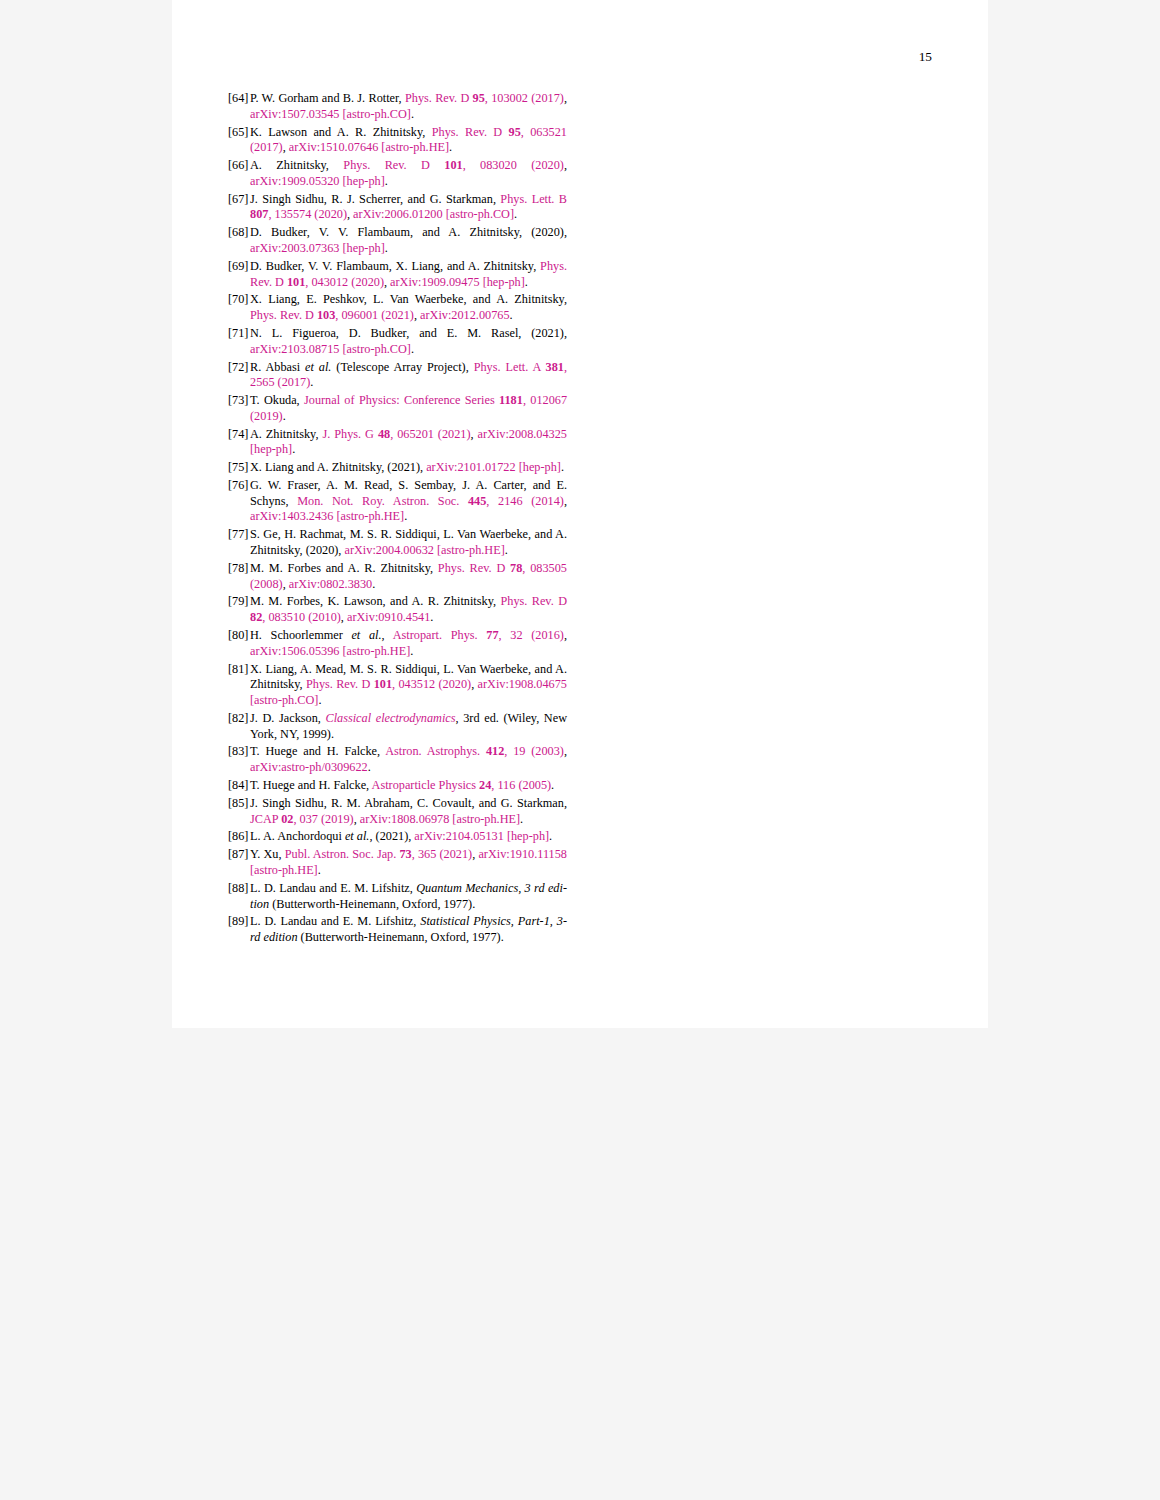15
[64] P. W. Gorham and B. J. Rotter, Phys. Rev. D 95, 103002 (2017), arXiv:1507.03545 [astro-ph.CO].
[65] K. Lawson and A. R. Zhitnitsky, Phys. Rev. D 95, 063521 (2017), arXiv:1510.07646 [astro-ph.HE].
[66] A. Zhitnitsky, Phys. Rev. D 101, 083020 (2020), arXiv:1909.05320 [hep-ph].
[67] J. Singh Sidhu, R. J. Scherrer, and G. Starkman, Phys. Lett. B 807, 135574 (2020), arXiv:2006.01200 [astro-ph.CO].
[68] D. Budker, V. V. Flambaum, and A. Zhitnitsky, (2020), arXiv:2003.07363 [hep-ph].
[69] D. Budker, V. V. Flambaum, X. Liang, and A. Zhitnitsky, Phys. Rev. D 101, 043012 (2020), arXiv:1909.09475 [hep-ph].
[70] X. Liang, E. Peshkov, L. Van Waerbeke, and A. Zhitnitsky, Phys. Rev. D 103, 096001 (2021), arXiv:2012.00765.
[71] N. L. Figueroa, D. Budker, and E. M. Rasel, (2021), arXiv:2103.08715 [astro-ph.CO].
[72] R. Abbasi et al. (Telescope Array Project), Phys. Lett. A 381, 2565 (2017).
[73] T. Okuda, Journal of Physics: Conference Series 1181, 012067 (2019).
[74] A. Zhitnitsky, J. Phys. G 48, 065201 (2021), arXiv:2008.04325 [hep-ph].
[75] X. Liang and A. Zhitnitsky, (2021), arXiv:2101.01722 [hep-ph].
[76] G. W. Fraser, A. M. Read, S. Sembay, J. A. Carter, and E. Schyns, Mon. Not. Roy. Astron. Soc. 445, 2146 (2014), arXiv:1403.2436 [astro-ph.HE].
[77] S. Ge, H. Rachmat, M. S. R. Siddiqui, L. Van Waerbeke, and A. Zhitnitsky, (2020), arXiv:2004.00632 [astro-ph.HE].
[78] M. M. Forbes and A. R. Zhitnitsky, Phys. Rev. D 78, 083505 (2008), arXiv:0802.3830.
[79] M. M. Forbes, K. Lawson, and A. R. Zhitnitsky, Phys. Rev. D 82, 083510 (2010), arXiv:0910.4541.
[80] H. Schoorlemmer et al., Astropart. Phys. 77, 32 (2016), arXiv:1506.05396 [astro-ph.HE].
[81] X. Liang, A. Mead, M. S. R. Siddiqui, L. Van Waerbeke, and A. Zhitnitsky, Phys. Rev. D 101, 043512 (2020), arXiv:1908.04675 [astro-ph.CO].
[82] J. D. Jackson, Classical electrodynamics, 3rd ed. (Wiley, New York, NY, 1999).
[83] T. Huege and H. Falcke, Astron. Astrophys. 412, 19 (2003), arXiv:astro-ph/0309622.
[84] T. Huege and H. Falcke, Astroparticle Physics 24, 116 (2005).
[85] J. Singh Sidhu, R. M. Abraham, C. Covault, and G. Starkman, JCAP 02, 037 (2019), arXiv:1808.06978 [astro-ph.HE].
[86] L. A. Anchordoqui et al., (2021), arXiv:2104.05131 [hep-ph].
[87] Y. Xu, Publ. Astron. Soc. Jap. 73, 365 (2021), arXiv:1910.11158 [astro-ph.HE].
[88] L. D. Landau and E. M. Lifshitz, Quantum Mechanics, 3 rd edition (Butterworth-Heinemann, Oxford, 1977).
[89] L. D. Landau and E. M. Lifshitz, Statistical Physics, Part-1, 3-rd edition (Butterworth-Heinemann, Oxford, 1977).